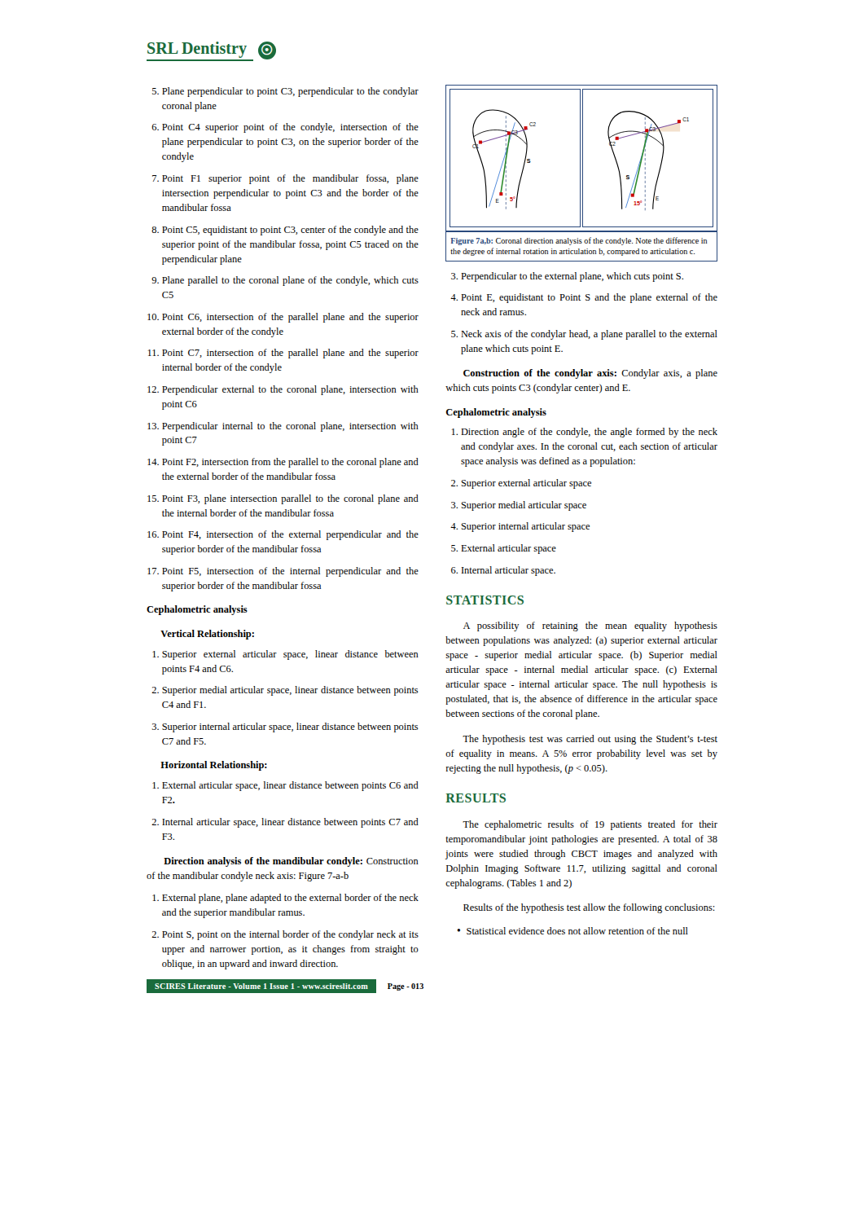SRL Dentistry ☉
Plane perpendicular to point C3, perpendicular to the condylar coronal plane
Point C4 superior point of the condyle, intersection of the plane perpendicular to point C3, on the superior border of the condyle
Point F1 superior point of the mandibular fossa, plane intersection perpendicular to point C3 and the border of the mandibular fossa
Point C5, equidistant to point C3, center of the condyle and the superior point of the mandibular fossa, point C5 traced on the perpendicular plane
Plane parallel to the coronal plane of the condyle, which cuts C5
Point C6, intersection of the parallel plane and the superior external border of the condyle
Point C7, intersection of the parallel plane and the superior internal border of the condyle
Perpendicular external to the coronal plane, intersection with point C6
Perpendicular internal to the coronal plane, intersection with point C7
Point F2, intersection from the parallel to the coronal plane and the external border of the mandibular fossa
Point F3, plane intersection parallel to the coronal plane and the internal border of the mandibular fossa
Point F4, intersection of the external perpendicular and the superior border of the mandibular fossa
Point F5, intersection of the internal perpendicular and the superior border of the mandibular fossa
Cephalometric analysis
Vertical Relationship:
Superior external articular space, linear distance between points F4 and C6.
Superior medial articular space, linear distance between points C4 and F1.
Superior internal articular space, linear distance between points C7 and F5.
Horizontal Relationship:
External articular space, linear distance between points C6 and F2.
Internal articular space, linear distance between points C7 and F3.
Direction analysis of the mandibular condyle: Construction of the mandibular condyle neck axis: Figure 7-a-b
External plane, plane adapted to the external border of the neck and the superior mandibular ramus.
Point S, point on the internal border of the condylar neck at its upper and narrower portion, as it changes from straight to oblique, in an upward and inward direction.
C1 C2 C3 E S 5°
C1 C2 C3 E S 15°
Figure 7a,b: Coronal direction analysis of the condyle. Note the difference in the degree of internal rotation in articulation b, compared to articulation c.
Perpendicular to the external plane, which cuts point S.
Point E, equidistant to Point S and the plane external of the neck and ramus.
Neck axis of the condylar head, a plane parallel to the external plane which cuts point E.
Construction of the condylar axis: Condylar axis, a plane which cuts points C3 (condylar center) and E.
Cephalometric analysis
Direction angle of the condyle, the angle formed by the neck and condylar axes. In the coronal cut, each section of articular space analysis was defined as a population:
Superior external articular space
Superior medial articular space
Superior internal articular space
External articular space
Internal articular space.
STATISTICS
A possibility of retaining the mean equality hypothesis between populations was analyzed: (a) superior external articular space - superior medial articular space. (b) Superior medial articular space - internal medial articular space. (c) External articular space - internal articular space. The null hypothesis is postulated, that is, the absence of difference in the articular space between sections of the coronal plane.
The hypothesis test was carried out using the Student’s t-test of equality in means. A 5% error probability level was set by rejecting the null hypothesis, (p < 0.05).
RESULTS
The cephalometric results of 19 patients treated for their temporomandibular joint pathologies are presented. A total of 38 joints were studied through CBCT images and analyzed with Dolphin Imaging Software 11.7, utilizing sagittal and coronal cephalograms. (Tables 1 and 2)
Results of the hypothesis test allow the following conclusions:
Statistical evidence does not allow retention of the null
SCIRES Literature - Volume 1 Issue 1 - www.scireslit.com Page - 013